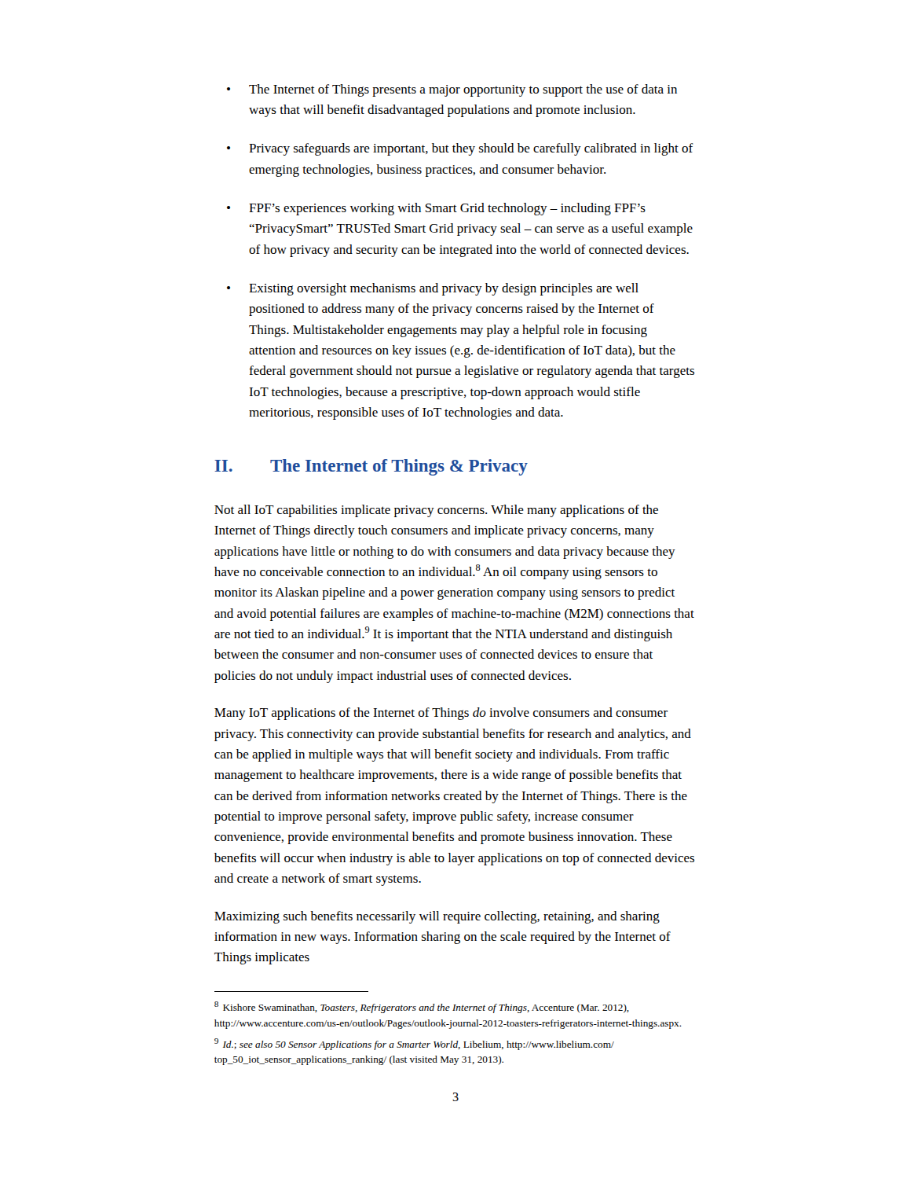The Internet of Things presents a major opportunity to support the use of data in ways that will benefit disadvantaged populations and promote inclusion.
Privacy safeguards are important, but they should be carefully calibrated in light of emerging technologies, business practices, and consumer behavior.
FPF’s experiences working with Smart Grid technology – including FPF’s “PrivacySmart” TRUSTed Smart Grid privacy seal – can serve as a useful example of how privacy and security can be integrated into the world of connected devices.
Existing oversight mechanisms and privacy by design principles are well positioned to address many of the privacy concerns raised by the Internet of Things. Multistakeholder engagements may play a helpful role in focusing attention and resources on key issues (e.g. de-identification of IoT data), but the federal government should not pursue a legislative or regulatory agenda that targets IoT technologies, because a prescriptive, top-down approach would stifle meritorious, responsible uses of IoT technologies and data.
II. The Internet of Things & Privacy
Not all IoT capabilities implicate privacy concerns. While many applications of the Internet of Things directly touch consumers and implicate privacy concerns, many applications have little or nothing to do with consumers and data privacy because they have no conceivable connection to an individual.8 An oil company using sensors to monitor its Alaskan pipeline and a power generation company using sensors to predict and avoid potential failures are examples of machine-to-machine (M2M) connections that are not tied to an individual.9 It is important that the NTIA understand and distinguish between the consumer and non-consumer uses of connected devices to ensure that policies do not unduly impact industrial uses of connected devices.
Many IoT applications of the Internet of Things do involve consumers and consumer privacy. This connectivity can provide substantial benefits for research and analytics, and can be applied in multiple ways that will benefit society and individuals. From traffic management to healthcare improvements, there is a wide range of possible benefits that can be derived from information networks created by the Internet of Things. There is the potential to improve personal safety, improve public safety, increase consumer convenience, provide environmental benefits and promote business innovation. These benefits will occur when industry is able to layer applications on top of connected devices and create a network of smart systems.
Maximizing such benefits necessarily will require collecting, retaining, and sharing information in new ways. Information sharing on the scale required by the Internet of Things implicates
8 Kishore Swaminathan, Toasters, Refrigerators and the Internet of Things, Accenture (Mar. 2012), http://www.accenture.com/us-en/outlook/Pages/outlook-journal-2012-toasters-refrigerators-internet-things.aspx.
9 Id.; see also 50 Sensor Applications for a Smarter World, Libelium, http://www.libelium.com/ top_50_iot_sensor_applications_ranking/ (last visited May 31, 2013).
3